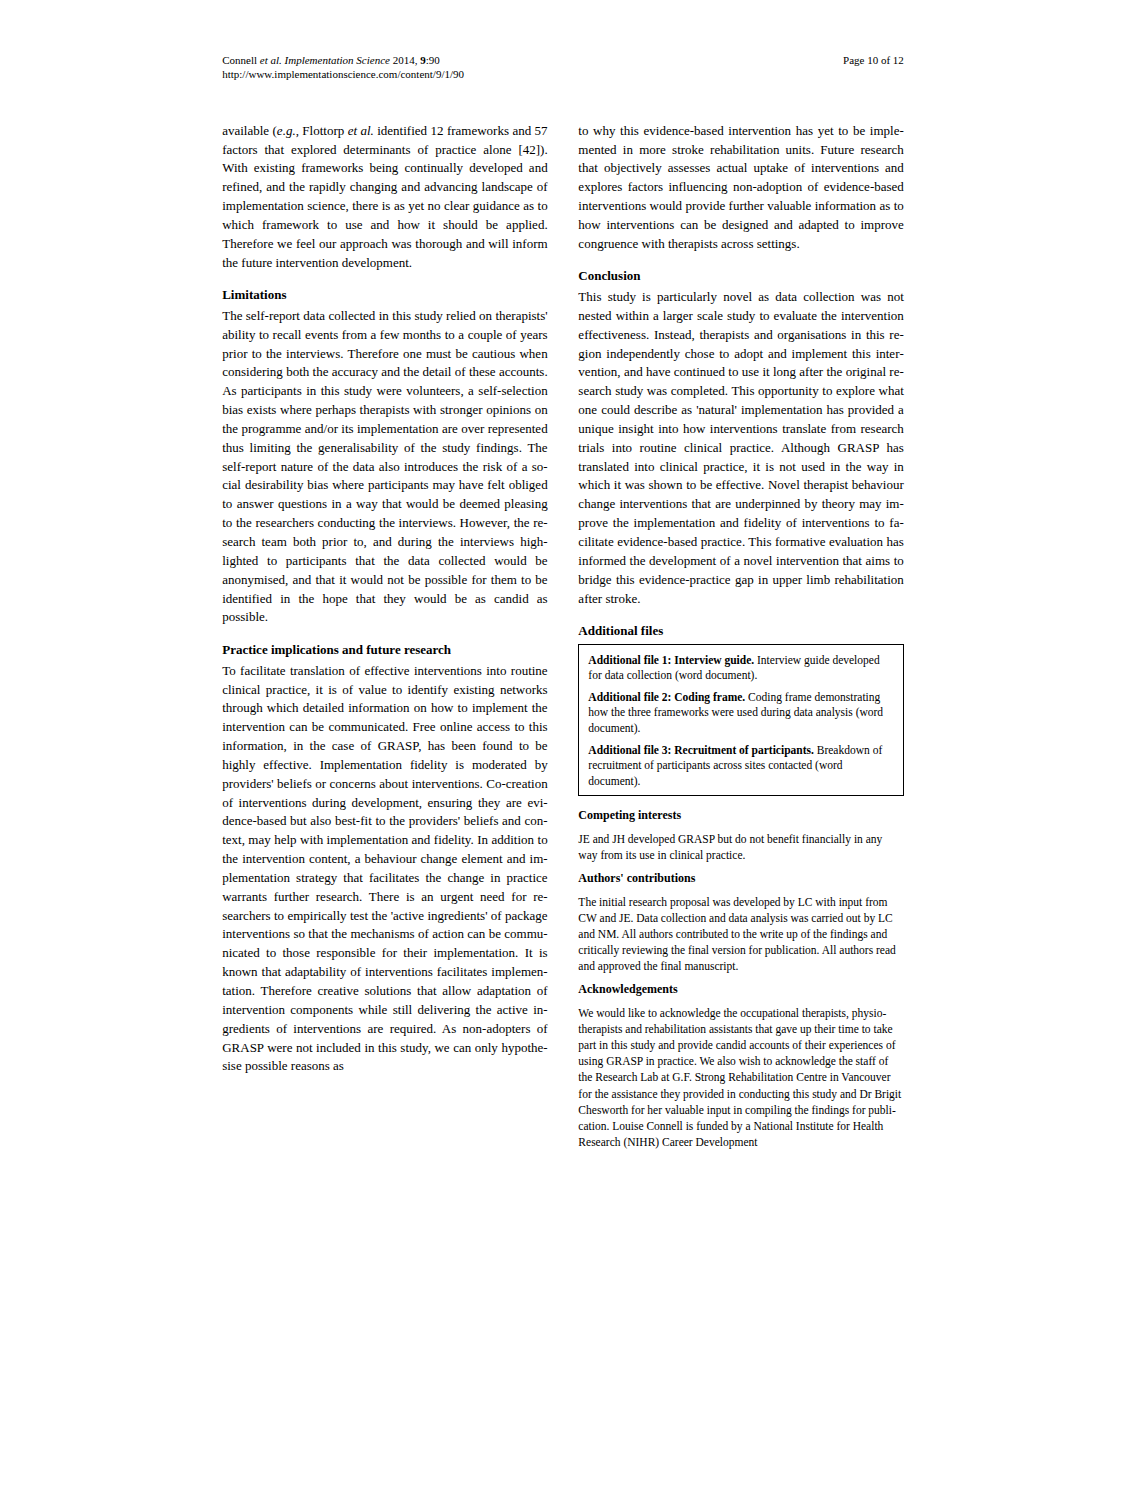Connell et al. Implementation Science 2014, 9:90
http://www.implementationscience.com/content/9/1/90
Page 10 of 12
available (e.g., Flottorp et al. identified 12 frameworks and 57 factors that explored determinants of practice alone [42]). With existing frameworks being continually developed and refined, and the rapidly changing and advancing landscape of implementation science, there is as yet no clear guidance as to which framework to use and how it should be applied. Therefore we feel our approach was thorough and will inform the future intervention development.
Limitations
The self-report data collected in this study relied on therapists' ability to recall events from a few months to a couple of years prior to the interviews. Therefore one must be cautious when considering both the accuracy and the detail of these accounts. As participants in this study were volunteers, a self-selection bias exists where perhaps therapists with stronger opinions on the programme and/or its implementation are over represented thus limiting the generalisability of the study findings. The self-report nature of the data also introduces the risk of a social desirability bias where participants may have felt obliged to answer questions in a way that would be deemed pleasing to the researchers conducting the interviews. However, the research team both prior to, and during the interviews highlighted to participants that the data collected would be anonymised, and that it would not be possible for them to be identified in the hope that they would be as candid as possible.
Practice implications and future research
To facilitate translation of effective interventions into routine clinical practice, it is of value to identify existing networks through which detailed information on how to implement the intervention can be communicated. Free online access to this information, in the case of GRASP, has been found to be highly effective. Implementation fidelity is moderated by providers' beliefs or concerns about interventions. Co-creation of interventions during development, ensuring they are evidence-based but also best-fit to the providers' beliefs and context, may help with implementation and fidelity. In addition to the intervention content, a behaviour change element and implementation strategy that facilitates the change in practice warrants further research. There is an urgent need for researchers to empirically test the 'active ingredients' of package interventions so that the mechanisms of action can be communicated to those responsible for their implementation. It is known that adaptability of interventions facilitates implementation. Therefore creative solutions that allow adaptation of intervention components while still delivering the active ingredients of interventions are required. As non-adopters of GRASP were not included in this study, we can only hypothesise possible reasons as
to why this evidence-based intervention has yet to be implemented in more stroke rehabilitation units. Future research that objectively assesses actual uptake of interventions and explores factors influencing non-adoption of evidence-based interventions would provide further valuable information as to how interventions can be designed and adapted to improve congruence with therapists across settings.
Conclusion
This study is particularly novel as data collection was not nested within a larger scale study to evaluate the intervention effectiveness. Instead, therapists and organisations in this region independently chose to adopt and implement this intervention, and have continued to use it long after the original research study was completed. This opportunity to explore what one could describe as 'natural' implementation has provided a unique insight into how interventions translate from research trials into routine clinical practice. Although GRASP has translated into clinical practice, it is not used in the way in which it was shown to be effective. Novel therapist behaviour change interventions that are underpinned by theory may improve the implementation and fidelity of interventions to facilitate evidence-based practice. This formative evaluation has informed the development of a novel intervention that aims to bridge this evidence-practice gap in upper limb rehabilitation after stroke.
Additional files
Additional file 1: Interview guide. Interview guide developed for data collection (word document).
Additional file 2: Coding frame. Coding frame demonstrating how the three frameworks were used during data analysis (word document).
Additional file 3: Recruitment of participants. Breakdown of recruitment of participants across sites contacted (word document).
Competing interests
JE and JH developed GRASP but do not benefit financially in any way from its use in clinical practice.
Authors' contributions
The initial research proposal was developed by LC with input from CW and JE. Data collection and data analysis was carried out by LC and NM. All authors contributed to the write up of the findings and critically reviewing the final version for publication. All authors read and approved the final manuscript.
Acknowledgements
We would like to acknowledge the occupational therapists, physiotherapists and rehabilitation assistants that gave up their time to take part in this study and provide candid accounts of their experiences of using GRASP in practice. We also wish to acknowledge the staff of the Research Lab at G.F. Strong Rehabilitation Centre in Vancouver for the assistance they provided in conducting this study and Dr Brigit Chesworth for her valuable input in compiling the findings for publication. Louise Connell is funded by a National Institute for Health Research (NIHR) Career Development